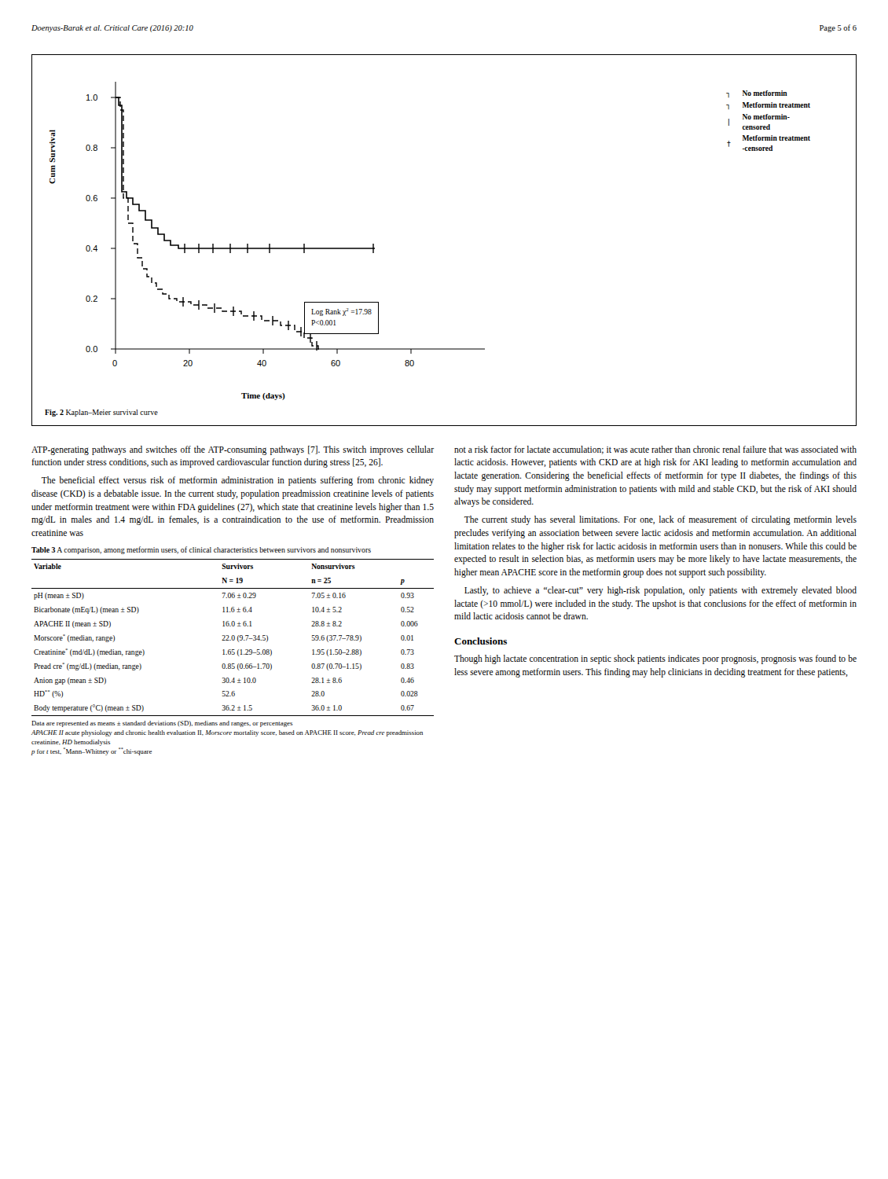Doenyas-Barak et al. Critical Care (2016) 20:10
Page 5 of 6
Cum Survival
1.0 0.8 0.6 0.4 0.2 0.0 0 20 40 60 80
| ┐ | No metformin |
| ┐ | Metformin treatment |
| / | No metformin- censored |
| † | Metformin treatment -censored |
Log Rank χ2 =17.98
P<0.001
Time (days)
Fig. 2 Kaplan–Meier survival curve
ATP-generating pathways and switches off the ATP-consuming pathways [7]. This switch improves cellular function under stress conditions, such as improved cardiovascular function during stress [25, 26].
The beneficial effect versus risk of metformin administration in patients suffering from chronic kidney disease (CKD) is a debatable issue. In the current study, population preadmission creatinine levels of patients under metformin treatment were within FDA guidelines (27), which state that creatinine levels higher than 1.5 mg/dL in males and 1.4 mg/dL in females, is a contraindication to the use of metformin. Preadmission creatinine was
Table 3 A comparison, among metformin users, of clinical characteristics between survivors and nonsurvivors
| Variable | Survivors | Nonsurvivors | |
| --- | --- | --- | --- |
| | N = 19 | n = 25 | p |
| pH (mean ± SD) | 7.06 ± 0.29 | 7.05 ± 0.16 | 0.93 |
| Bicarbonate (mEq/L) (mean ± SD) | 11.6 ± 6.4 | 10.4 ± 5.2 | 0.52 |
| APACHE II (mean ± SD) | 16.0 ± 6.1 | 28.8 ± 8.2 | 0.006 |
| Morscore * (median, range) | 22.0 (9.7–34.5) | 59.6 (37.7–78.9) | 0.01 |
| Creatinine * (md/dL) (median, range) | 1.65 (1.29–5.08) | 1.95 (1.50–2.88) | 0.73 |
| Pread cre * (mg/dL) (median, range) | 0.85 (0.66–1.70) | 0.87 (0.70–1.15) | 0.83 |
| Anion gap (mean ± SD) | 30.4 ± 10.0 | 28.1 ± 8.6 | 0.46 |
| HD ** (%) | 52.6 | 28.0 | 0.028 |
| Body temperature (°C) (mean ± SD) | 36.2 ± 1.5 | 36.0 ± 1.0 | 0.67 |
Data are represented as means ± standard deviations (SD), medians and ranges, or percentages
APACHE II acute physiology and chronic health evaluation II, Morscore mortality score, based on APACHE II score, Pread cre preadmission creatinine, HD hemodialysis
p for t test, *Mann–Whitney or **chi-square
not a risk factor for lactate accumulation; it was acute rather than chronic renal failure that was associated with lactic acidosis. However, patients with CKD are at high risk for AKI leading to metformin accumulation and lactate generation. Considering the beneficial effects of metformin for type II diabetes, the findings of this study may support metformin administration to patients with mild and stable CKD, but the risk of AKI should always be considered.
The current study has several limitations. For one, lack of measurement of circulating metformin levels precludes verifying an association between severe lactic acidosis and metformin accumulation. An additional limitation relates to the higher risk for lactic acidosis in metformin users than in nonusers. While this could be expected to result in selection bias, as metformin users may be more likely to have lactate measurements, the higher mean APACHE score in the metformin group does not support such possibility.
Lastly, to achieve a “clear-cut” very high-risk population, only patients with extremely elevated blood lactate (>10 mmol/L) were included in the study. The upshot is that conclusions for the effect of metformin in mild lactic acidosis cannot be drawn.
Conclusions
Though high lactate concentration in septic shock patients indicates poor prognosis, prognosis was found to be less severe among metformin users. This finding may help clinicians in deciding treatment for these patients,